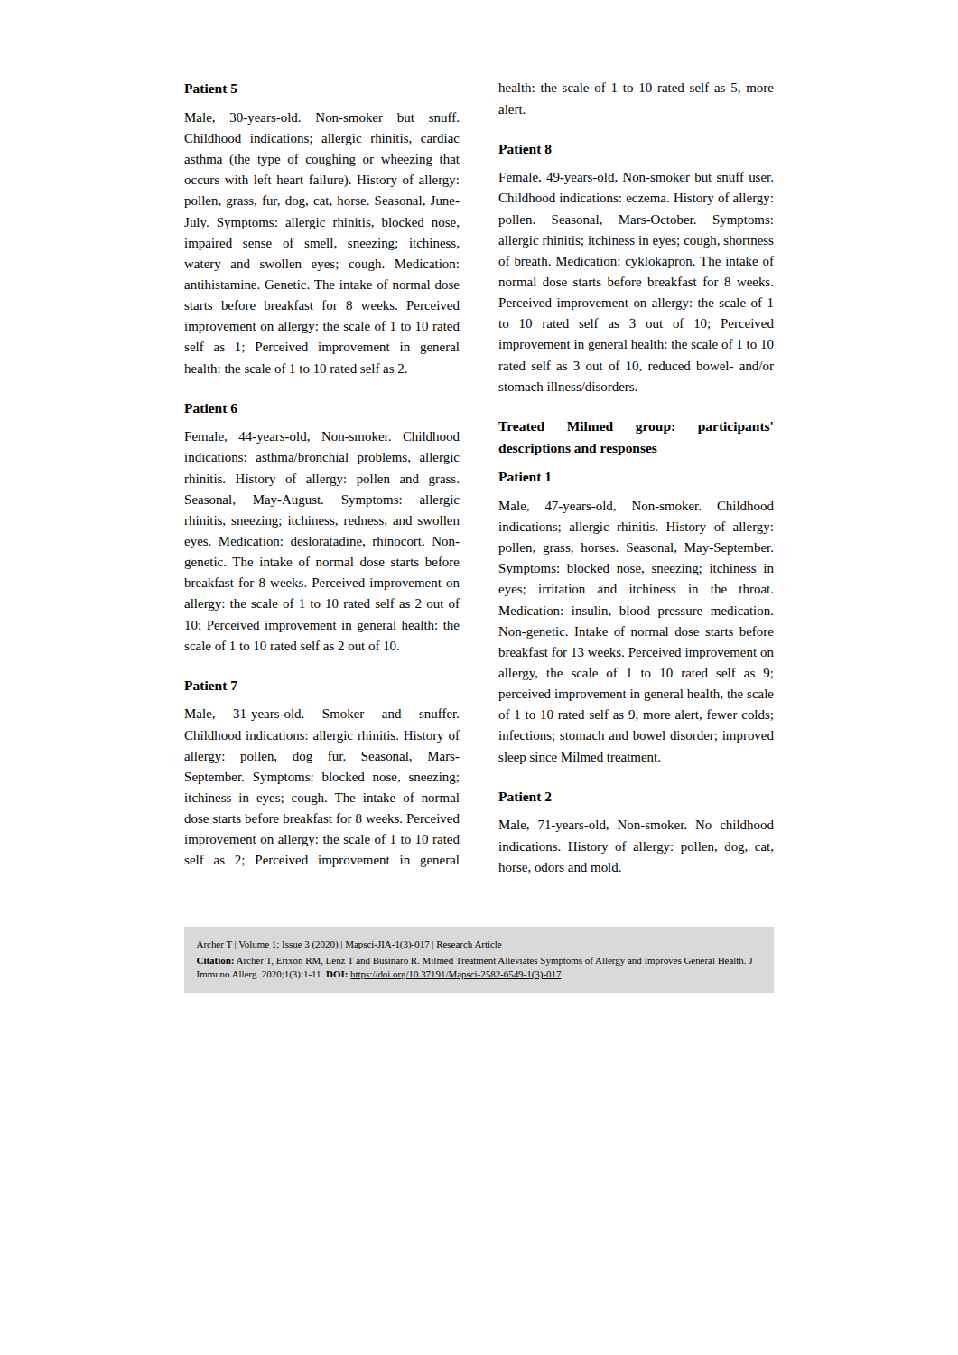Patient 5
Male, 30-years-old. Non-smoker but snuff. Childhood indications; allergic rhinitis, cardiac asthma (the type of coughing or wheezing that occurs with left heart failure). History of allergy: pollen, grass, fur, dog, cat, horse. Seasonal, June-July. Symptoms: allergic rhinitis, blocked nose, impaired sense of smell, sneezing; itchiness, watery and swollen eyes; cough. Medication: antihistamine. Genetic. The intake of normal dose starts before breakfast for 8 weeks. Perceived improvement on allergy: the scale of 1 to 10 rated self as 1; Perceived improvement in general health: the scale of 1 to 10 rated self as 2.
Patient 6
Female, 44-years-old, Non-smoker. Childhood indications: asthma/bronchial problems, allergic rhinitis. History of allergy: pollen and grass. Seasonal, May-August. Symptoms: allergic rhinitis, sneezing; itchiness, redness, and swollen eyes. Medication: desloratadine, rhinocort. Non-genetic. The intake of normal dose starts before breakfast for 8 weeks. Perceived improvement on allergy: the scale of 1 to 10 rated self as 2 out of 10; Perceived improvement in general health: the scale of 1 to 10 rated self as 2 out of 10.
Patient 7
Male, 31-years-old. Smoker and snuffer. Childhood indications: allergic rhinitis. History of allergy: pollen, dog fur. Seasonal, Mars-September. Symptoms: blocked nose, sneezing; itchiness in eyes; cough. The intake of normal dose starts before breakfast for 8 weeks. Perceived improvement on allergy: the scale of 1 to 10 rated self as 2; Perceived improvement in general health: the scale of 1 to 10 rated self as 5, more alert.
Patient 8
Female, 49-years-old, Non-smoker but snuff user. Childhood indications: eczema. History of allergy: pollen. Seasonal, Mars-October. Symptoms: allergic rhinitis; itchiness in eyes; cough, shortness of breath. Medication: cyklokapron. The intake of normal dose starts before breakfast for 8 weeks. Perceived improvement on allergy: the scale of 1 to 10 rated self as 3 out of 10; Perceived improvement in general health: the scale of 1 to 10 rated self as 3 out of 10, reduced bowel- and/or stomach illness/disorders.
Treated Milmed group: participants' descriptions and responses
Patient 1
Male, 47-years-old, Non-smoker. Childhood indications; allergic rhinitis. History of allergy: pollen, grass, horses. Seasonal, May-September. Symptoms: blocked nose, sneezing; itchiness in eyes; irritation and itchiness in the throat. Medication: insulin, blood pressure medication. Non-genetic. Intake of normal dose starts before breakfast for 13 weeks. Perceived improvement on allergy, the scale of 1 to 10 rated self as 9; perceived improvement in general health, the scale of 1 to 10 rated self as 9, more alert, fewer colds; infections; stomach and bowel disorder; improved sleep since Milmed treatment.
Patient 2
Male, 71-years-old, Non-smoker. No childhood indications. History of allergy: pollen, dog, cat, horse, odors and mold.
Archer T | Volume 1; Issue 3 (2020) | Mapsci-JIA-1(3)-017 | Research Article
Citation: Archer T, Erixon RM, Lenz T and Businaro R. Milmed Treatment Alleviates Symptoms of Allergy and Improves General Health. J Immuno Allerg. 2020;1(3):1-11. DOI: https://doi.org/10.37191/Mapsci-2582-6549-1(3)-017